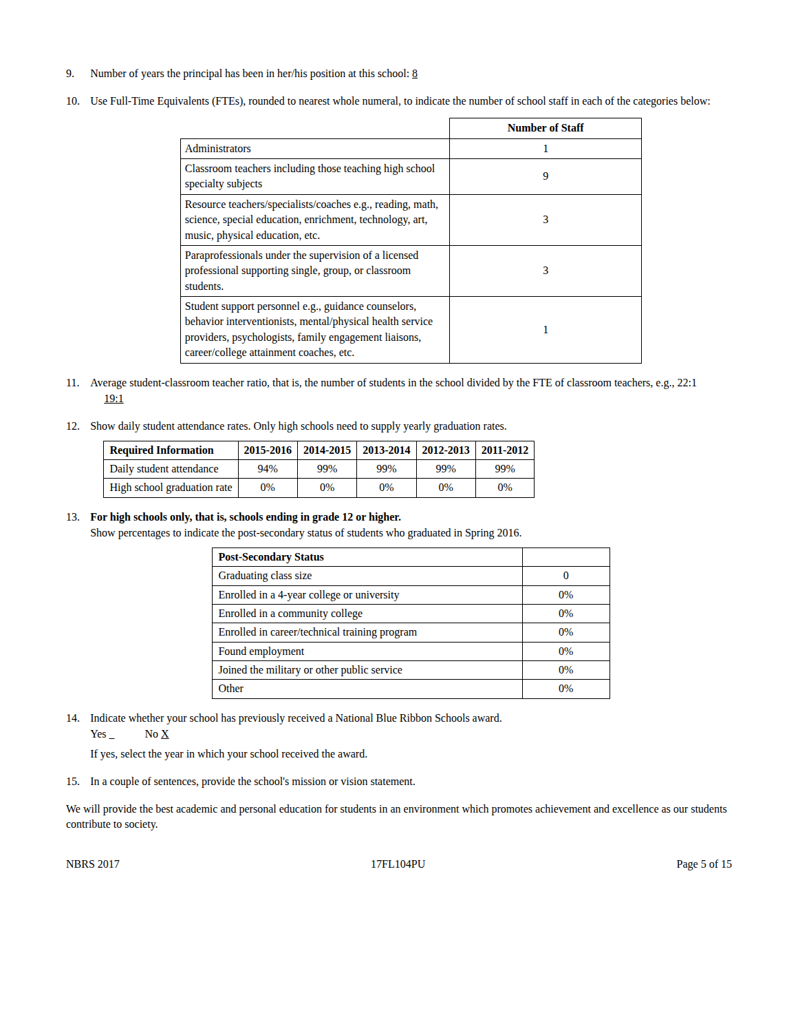9. Number of years the principal has been in her/his position at this school: 8
10. Use Full-Time Equivalents (FTEs), rounded to nearest whole numeral, to indicate the number of school staff in each of the categories below:
| | Number of Staff |
| Administrators | 1 |
| Classroom teachers including those teaching high school specialty subjects | 9 |
| Resource teachers/specialists/coaches e.g., reading, math, science, special education, enrichment, technology, art, music, physical education, etc. | 3 |
| Paraprofessionals under the supervision of a licensed professional supporting single, group, or classroom students. | 3 |
| Student support personnel e.g., guidance counselors, behavior interventionists, mental/physical health service providers, psychologists, family engagement liaisons, career/college attainment coaches, etc. | 1 |
11. Average student-classroom teacher ratio, that is, the number of students in the school divided by the FTE of classroom teachers, e.g., 22:1 19:1
12. Show daily student attendance rates. Only high schools need to supply yearly graduation rates.
| Required Information | 2015-2016 | 2014-2015 | 2013-2014 | 2012-2013 | 2011-2012 |
| --- | --- | --- | --- | --- | --- |
| Daily student attendance | 94% | 99% | 99% | 99% | 99% |
| High school graduation rate | 0% | 0% | 0% | 0% | 0% |
13. For high schools only, that is, schools ending in grade 12 or higher.
Show percentages to indicate the post-secondary status of students who graduated in Spring 2016.
| Post-Secondary Status | |
| Graduating class size | 0 |
| Enrolled in a 4-year college or university | 0% |
| Enrolled in a community college | 0% |
| Enrolled in career/technical training program | 0% |
| Found employment | 0% |
| Joined the military or other public service | 0% |
| Other | 0% |
14. Indicate whether your school has previously received a National Blue Ribbon Schools award.
Yes No X
If yes, select the year in which your school received the award.
15. In a couple of sentences, provide the school's mission or vision statement.
We will provide the best academic and personal education for students in an environment which promotes achievement and excellence as our students contribute to society.
NBRS 2017 17FL104PU Page 5 of 15